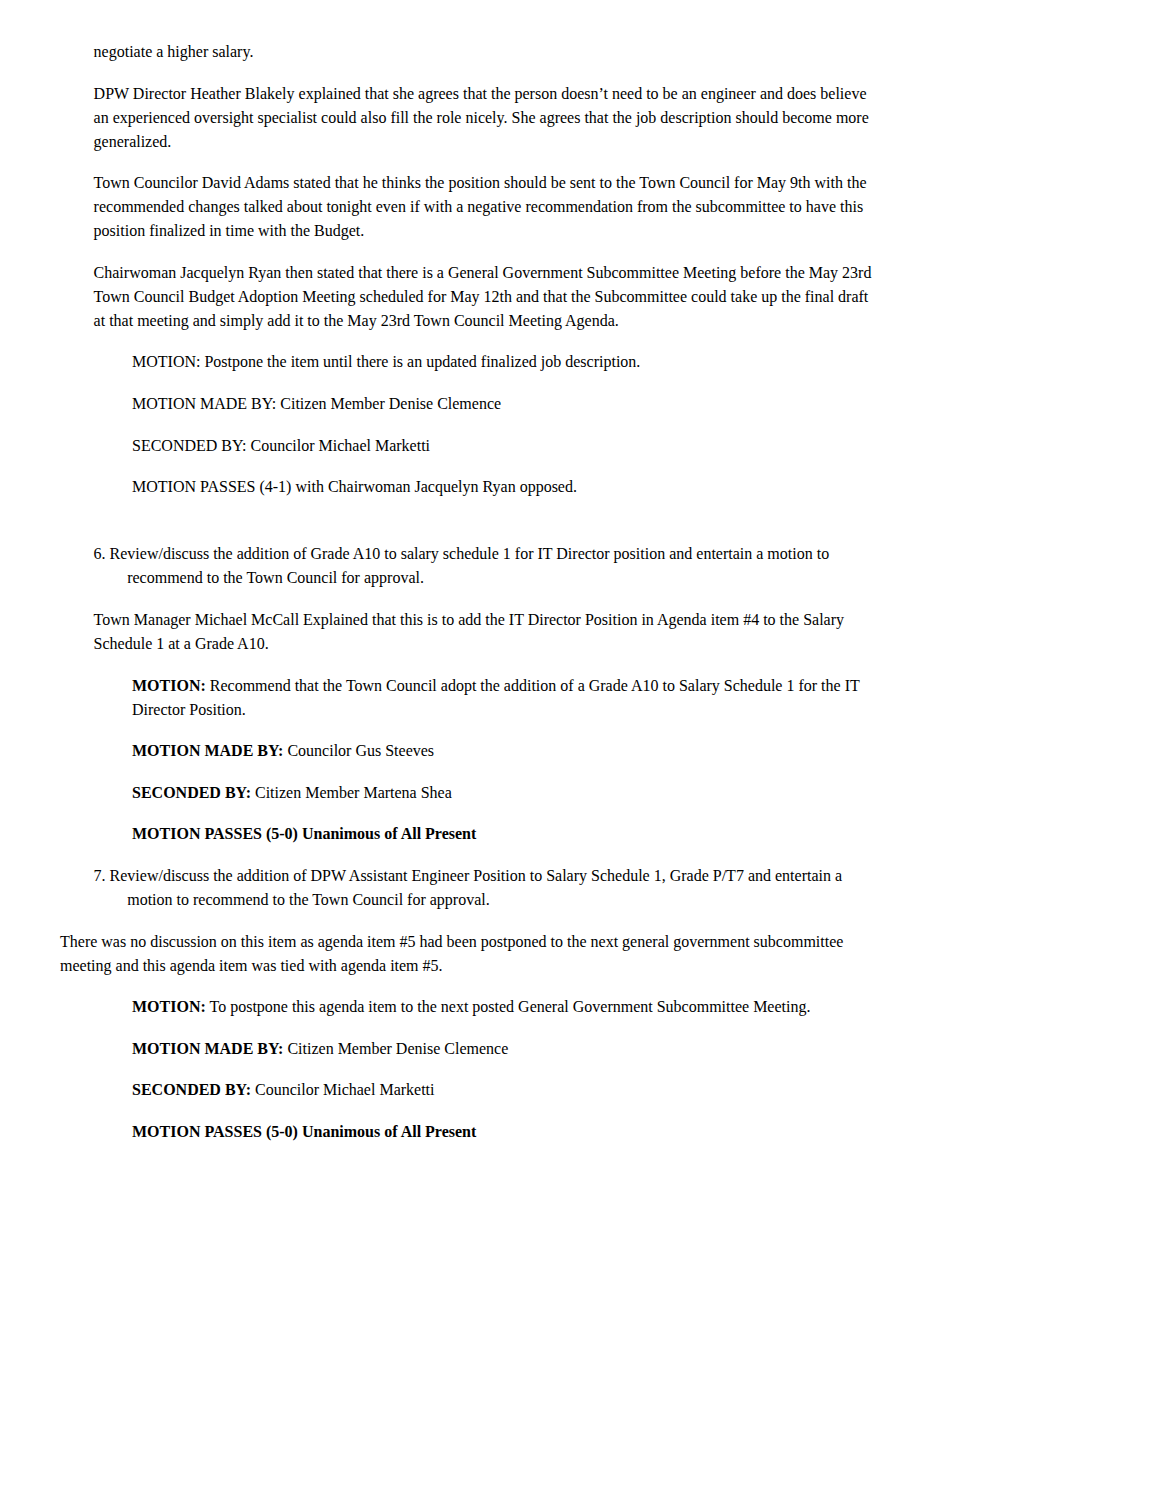negotiate a higher salary.
DPW Director Heather Blakely explained that she agrees that the person doesn’t need to be an engineer and does believe an experienced oversight specialist could also fill the role nicely. She agrees that the job description should become more generalized.
Town Councilor David Adams stated that he thinks the position should be sent to the Town Council for May 9th with the recommended changes talked about tonight even if with a negative recommendation from the subcommittee to have this position finalized in time with the Budget.
Chairwoman Jacquelyn Ryan then stated that there is a General Government Subcommittee Meeting before the May 23rd Town Council Budget Adoption Meeting scheduled for May 12th and that the Subcommittee could take up the final draft at that meeting and simply add it to the May 23rd Town Council Meeting Agenda.
MOTION: Postpone the item until there is an updated finalized job description.
MOTION MADE BY: Citizen Member Denise Clemence
SECONDED BY: Councilor Michael Marketti
MOTION PASSES (4-1) with Chairwoman Jacquelyn Ryan opposed.
6. Review/discuss the addition of Grade A10 to salary schedule 1 for IT Director position and entertain a motion to recommend to the Town Council for approval.
Town Manager Michael McCall Explained that this is to add the IT Director Position in Agenda item #4 to the Salary Schedule 1 at a Grade A10.
MOTION: Recommend that the Town Council adopt the addition of a Grade A10 to Salary Schedule 1 for the IT Director Position.
MOTION MADE BY: Councilor Gus Steeves
SECONDED BY: Citizen Member Martena Shea
MOTION PASSES (5-0) Unanimous of All Present
7. Review/discuss the addition of DPW Assistant Engineer Position to Salary Schedule 1, Grade P/T7 and entertain a motion to recommend to the Town Council for approval.
There was no discussion on this item as agenda item #5 had been postponed to the next general government subcommittee meeting and this agenda item was tied with agenda item #5.
MOTION: To postpone this agenda item to the next posted General Government Subcommittee Meeting.
MOTION MADE BY: Citizen Member Denise Clemence
SECONDED BY: Councilor Michael Marketti
MOTION PASSES (5-0) Unanimous of All Present